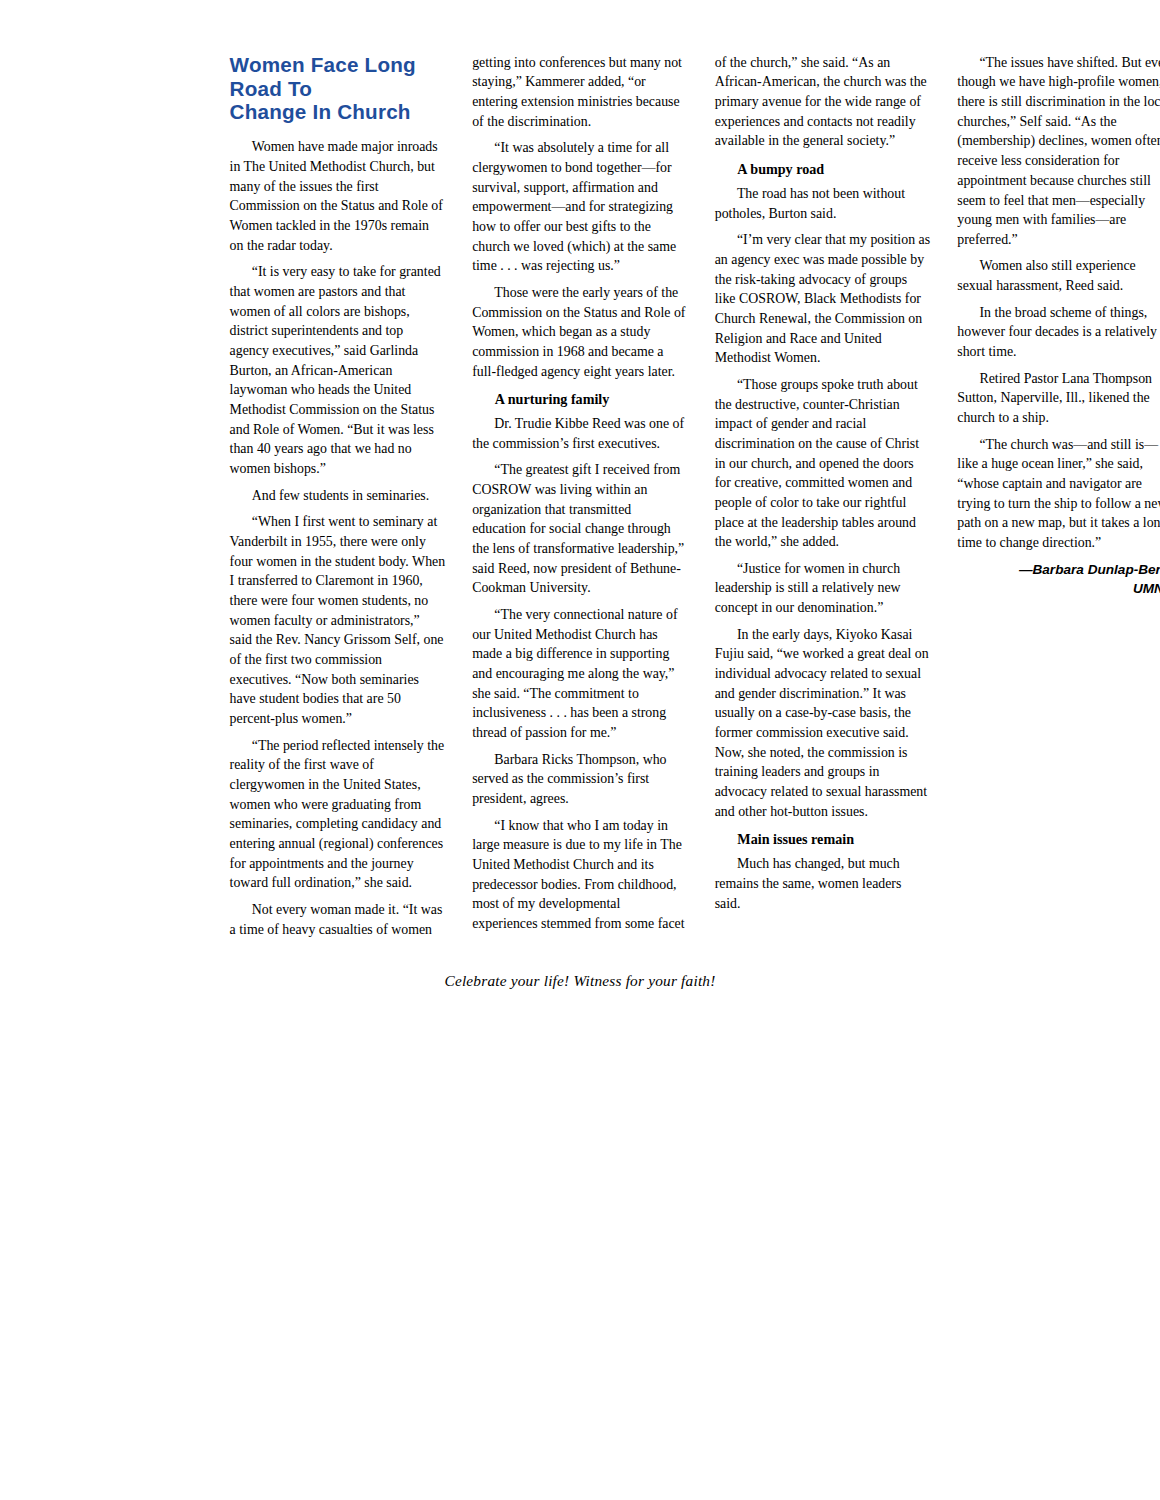Women Face Long Road To
Change In Church
Women have made major inroads in The United Methodist Church, but many of the issues the first Commission on the Status and Role of Women tackled in the 1970s remain on the radar today.
“It is very easy to take for granted that women are pastors and that women of all colors are bishops, district superintendents and top agency executives,” said Garlinda Burton, an African-American laywoman who heads the United Methodist Commission on the Status and Role of Women. “But it was less than 40 years ago that we had no women bishops.”
And few students in seminaries.
“When I first went to seminary at Vanderbilt in 1955, there were only four women in the student body. When I transferred to Claremont in 1960, there were four women students, no women faculty or administrators,” said the Rev. Nancy Grissom Self, one of the first two commission executives. “Now both seminaries have student bodies that are 50 percent-plus women.”
“The period reflected intensely the reality of the first wave of clergywomen in the United States, women who were graduating from seminaries, completing candidacy and entering annual (regional) conferences for appointments and the journey toward full ordination,” she said.
Not every woman made it. “It was a time of heavy casualties of women getting into conferences but many not staying,” Kammerer added, “or entering extension ministries because of the discrimination.
“It was absolutely a time for all clergywomen to bond together—for survival, support, affirmation and empowerment—and for strategizing how to offer our best gifts to the church we loved (which) at the same time . . . was rejecting us.”
Those were the early years of the Commission on the Status and Role of Women, which began as a study commission in 1968 and became a full-fledged agency eight years later.
A nurturing family
Dr. Trudie Kibbe Reed was one of the commission’s first executives.
“The greatest gift I received from COSROW was living within an organization that transmitted education for social change through the lens of transformative leadership,” said Reed, now president of Bethune-Cookman University.
“The very connectional nature of our United Methodist Church has made a big difference in supporting and encouraging me along the way,” she said. “The commitment to inclusiveness . . . has been a strong thread of passion for me.”
Barbara Ricks Thompson, who served as the commission’s first president, agrees.
“I know that who I am today in large measure is due to my life in The United Methodist Church and its predecessor bodies. From childhood, most of my developmental experiences stemmed from some facet of the church,” she said. “As an African-American, the church was the primary avenue for the wide range of experiences and contacts not readily available in the general society.”
A bumpy road
The road has not been without potholes, Burton said.
“I’m very clear that my position as an agency exec was made possible by the risk-taking advocacy of groups like COSROW, Black Methodists for Church Renewal, the Commission on Religion and Race and United Methodist Women.
“Those groups spoke truth about the destructive, counter-Christian impact of gender and racial discrimination on the cause of Christ in our church, and opened the doors for creative, committed women and people of color to take our rightful place at the leadership tables around the world,” she added.
“Justice for women in church leadership is still a relatively new concept in our denomination.”
In the early days, Kiyoko Kasai Fujiu said, “we worked a great deal on individual advocacy related to sexual and gender discrimination.” It was usually on a case-by-case basis, the former commission executive said. Now, she noted, the commission is training leaders and groups in advocacy related to sexual harassment and other hot-button issues.
Main issues remain
Much has changed, but much remains the same, women leaders said.
“The issues have shifted. But even though we have high-profile women, there is still discrimination in the local churches,” Self said. “As the (membership) declines, women often receive less consideration for appointment because churches still seem to feel that men—especially young men with families—are preferred.”
Women also still experience sexual harassment, Reed said.
In the broad scheme of things, however four decades is a relatively short time.
Retired Pastor Lana Thompson Sutton, Naperville, Ill., likened the church to a ship.
“The church was—and still is—like a huge ocean liner,” she said, “whose captain and navigator are trying to turn the ship to follow a new path on a new map, but it takes a long time to change direction.”
—Barbara Dunlap-Berg, UMNS
Celebrate your life! Witness for your faith!